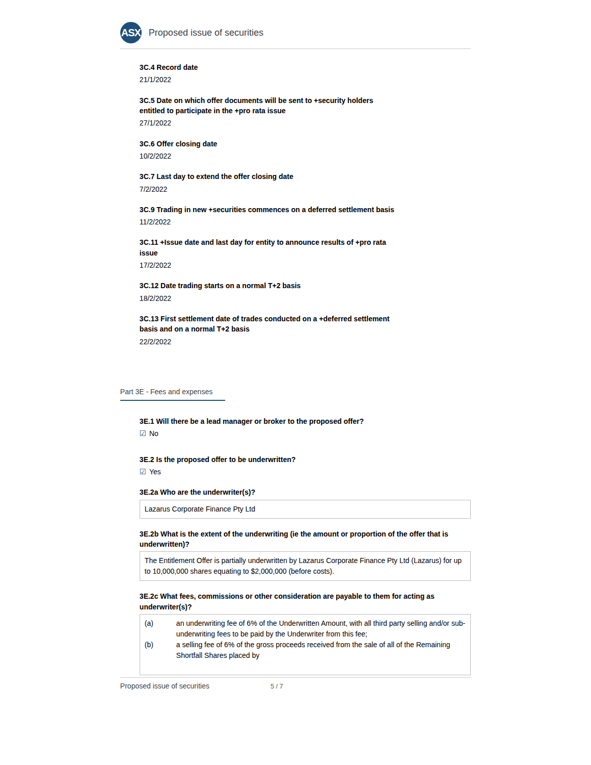ASX
Proposed issue of securities
3C.4 Record date
21/1/2022
3C.5 Date on which offer documents will be sent to +security holders
entitled to participate in the +pro rata issue
27/1/2022
3C.6 Offer closing date
10/2/2022
3C.7 Last day to extend the offer closing date
7/2/2022
3C.9 Trading in new +securities commences on a deferred settlement basis
11/2/2022
3C.11 +Issue date and last day for entity to announce results of +pro rata
issue
17/2/2022
3C.12 Date trading starts on a normal T+2 basis
18/2/2022
3C.13 First settlement date of trades conducted on a +deferred settlement
basis and on a normal T+2 basis
22/2/2022
Part 3E - Fees and expenses
3E.1 Will there be a lead manager or broker to the proposed offer?
☑No
3E.2 Is the proposed offer to be underwritten?
☑Yes
3E.2a Who are the underwriter(s)?
Lazarus Corporate Finance Pty Ltd
3E.2b What is the extent of the underwriting (ie the amount or proportion of the offer that is underwritten)?
The Entitlement Offer is partially underwritten by Lazarus Corporate Finance Pty Ltd (Lazarus) for up to 10,000,000 shares equating to $2,000,000 (before costs).
3E.2c What fees, commissions or other consideration are payable to them for acting as underwriter(s)?
(a) an underwriting fee of 6% of the Underwritten Amount, with all third party selling and/or sub-underwriting fees to be paid by the Underwriter from this fee;
(b) a selling fee of 6% of the gross proceeds received from the sale of all of the Remaining Shortfall Shares placed by
Proposed issue of securities 5 / 7